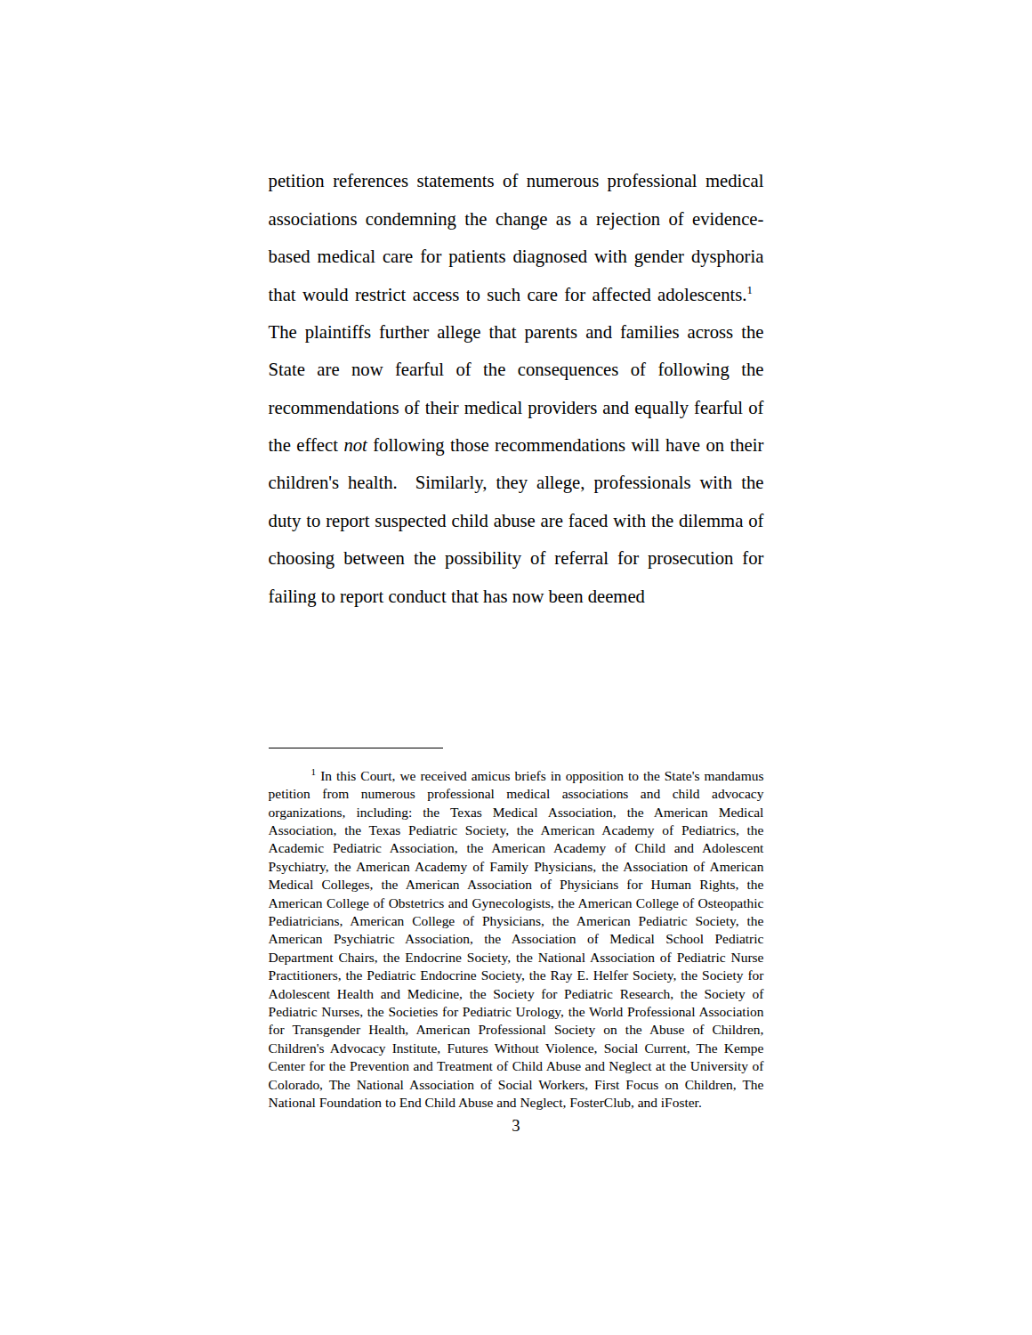petition references statements of numerous professional medical associations condemning the change as a rejection of evidence-based medical care for patients diagnosed with gender dysphoria that would restrict access to such care for affected adolescents.1 The plaintiffs further allege that parents and families across the State are now fearful of the consequences of following the recommendations of their medical providers and equally fearful of the effect not following those recommendations will have on their children's health. Similarly, they allege, professionals with the duty to report suspected child abuse are faced with the dilemma of choosing between the possibility of referral for prosecution for failing to report conduct that has now been deemed
1 In this Court, we received amicus briefs in opposition to the State's mandamus petition from numerous professional medical associations and child advocacy organizations, including: the Texas Medical Association, the American Medical Association, the Texas Pediatric Society, the American Academy of Pediatrics, the Academic Pediatric Association, the American Academy of Child and Adolescent Psychiatry, the American Academy of Family Physicians, the Association of American Medical Colleges, the American Association of Physicians for Human Rights, the American College of Obstetrics and Gynecologists, the American College of Osteopathic Pediatricians, American College of Physicians, the American Pediatric Society, the American Psychiatric Association, the Association of Medical School Pediatric Department Chairs, the Endocrine Society, the National Association of Pediatric Nurse Practitioners, the Pediatric Endocrine Society, the Ray E. Helfer Society, the Society for Adolescent Health and Medicine, the Society for Pediatric Research, the Society of Pediatric Nurses, the Societies for Pediatric Urology, the World Professional Association for Transgender Health, American Professional Society on the Abuse of Children, Children's Advocacy Institute, Futures Without Violence, Social Current, The Kempe Center for the Prevention and Treatment of Child Abuse and Neglect at the University of Colorado, The National Association of Social Workers, First Focus on Children, The National Foundation to End Child Abuse and Neglect, FosterClub, and iFoster.
3